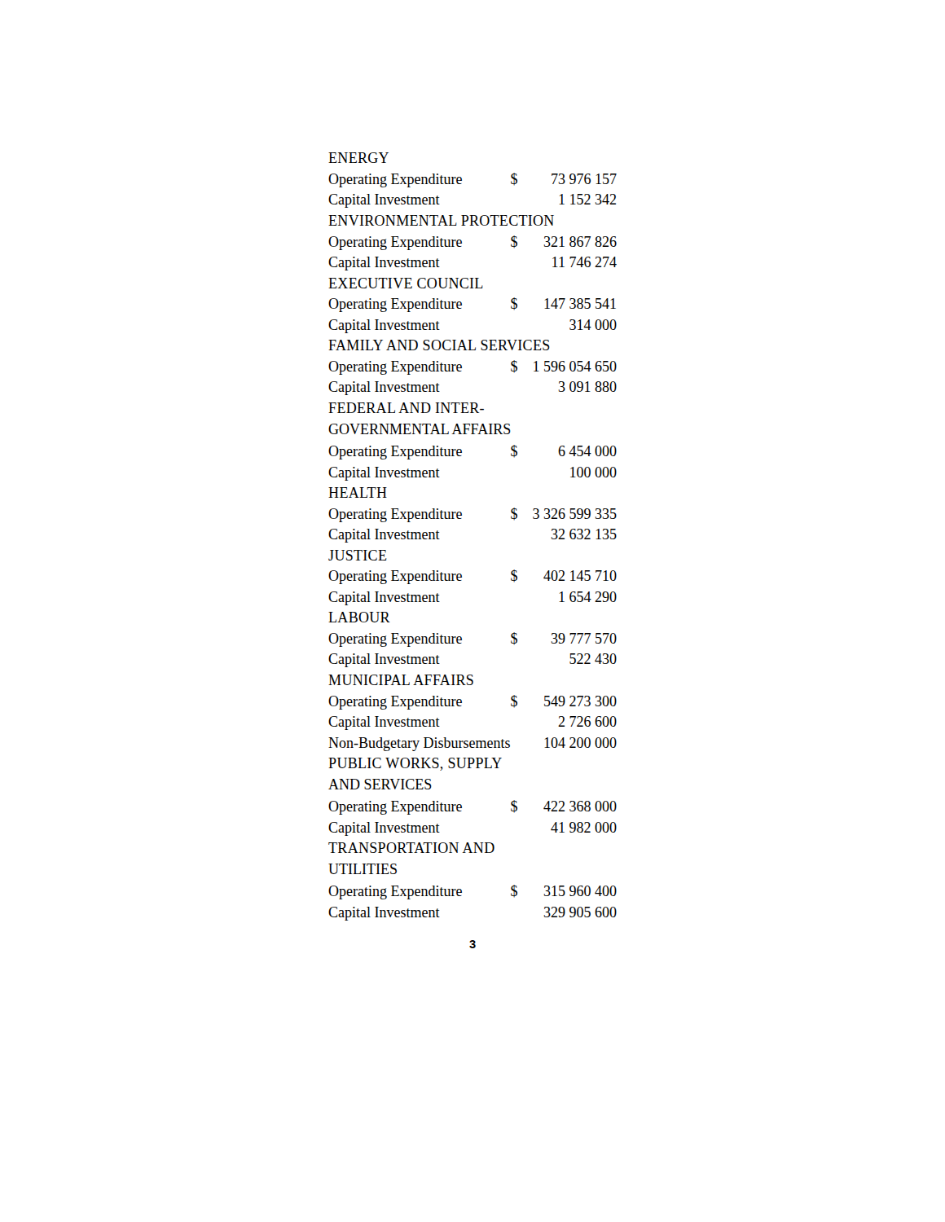| ENERGY |
| Operating Expenditure | $ | 73 976 157 |
| Capital Investment | | 1 152 342 |
| ENVIRONMENTAL PROTECTION |
| Operating Expenditure | $ | 321 867 826 |
| Capital Investment | | 11 746 274 |
| EXECUTIVE COUNCIL |
| Operating Expenditure | $ | 147 385 541 |
| Capital Investment | | 314 000 |
| FAMILY AND SOCIAL SERVICES |
| Operating Expenditure | $ | 1 596 054 650 |
| Capital Investment | | 3 091 880 |
| FEDERAL AND INTER- |
| GOVERNMENTAL AFFAIRS |
| Operating Expenditure | $ | 6 454 000 |
| Capital Investment | | 100 000 |
| HEALTH |
| Operating Expenditure | $ | 3 326 599 335 |
| Capital Investment | | 32 632 135 |
| JUSTICE |
| Operating Expenditure | $ | 402 145 710 |
| Capital Investment | | 1 654 290 |
| LABOUR |
| Operating Expenditure | $ | 39 777 570 |
| Capital Investment | | 522 430 |
| MUNICIPAL AFFAIRS |
| Operating Expenditure | $ | 549 273 300 |
| Capital Investment | | 2 726 600 |
| Non-Budgetary Disbursements | | 104 200 000 |
| PUBLIC WORKS, SUPPLY |
| AND SERVICES |
| Operating Expenditure | $ | 422 368 000 |
| Capital Investment | | 41 982 000 |
| TRANSPORTATION AND |
| UTILITIES |
| Operating Expenditure | $ | 315 960 400 |
| Capital Investment | | 329 905 600 |
3